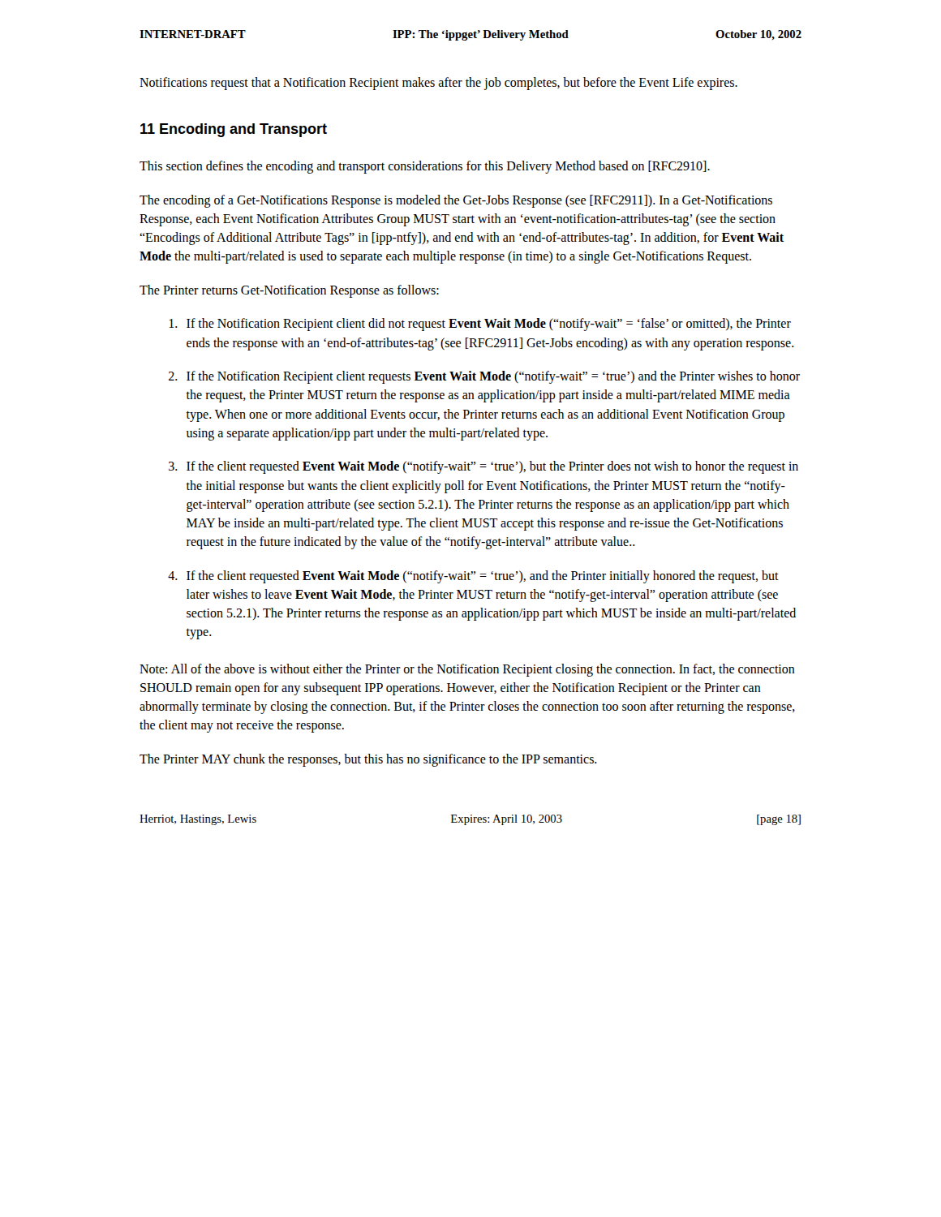INTERNET-DRAFT
IPP: The ‘ippget’ Delivery Method
October 10, 2002
Notifications request that a Notification Recipient makes after the job completes, but before the Event Life expires.
11 Encoding and Transport
This section defines the encoding and transport considerations for this Delivery Method based on [RFC2910].
The encoding of a Get-Notifications Response is modeled the Get-Jobs Response (see [RFC2911]). In a Get-Notifications Response, each Event Notification Attributes Group MUST start with an ‘event-notification-attributes-tag’ (see the section “Encodings of Additional Attribute Tags” in [ipp-ntfy]), and end with an ‘end-of-attributes-tag’. In addition, for Event Wait Mode the multi-part/related is used to separate each multiple response (in time) to a single Get-Notifications Request.
The Printer returns Get-Notification Response as follows:
If the Notification Recipient client did not request Event Wait Mode (“notify-wait” = ‘false’ or omitted), the Printer ends the response with an ‘end-of-attributes-tag’ (see [RFC2911] Get-Jobs encoding) as with any operation response.
If the Notification Recipient client requests Event Wait Mode (“notify-wait” = ‘true’) and the Printer wishes to honor the request, the Printer MUST return the response as an application/ipp part inside a multi-part/related MIME media type. When one or more additional Events occur, the Printer returns each as an additional Event Notification Group using a separate application/ipp part under the multi-part/related type.
If the client requested Event Wait Mode (“notify-wait” = ‘true’), but the Printer does not wish to honor the request in the initial response but wants the client explicitly poll for Event Notifications, the Printer MUST return the “notify-get-interval” operation attribute (see section 5.2.1). The Printer returns the response as an application/ipp part which MAY be inside an multi-part/related type. The client MUST accept this response and re-issue the Get-Notifications request in the future indicated by the value of the “notify-get-interval” attribute value..
If the client requested Event Wait Mode (“notify-wait” = ‘true’), and the Printer initially honored the request, but later wishes to leave Event Wait Mode, the Printer MUST return the “notify-get-interval” operation attribute (see section 5.2.1). The Printer returns the response as an application/ipp part which MUST be inside an multi-part/related type.
Note: All of the above is without either the Printer or the Notification Recipient closing the connection. In fact, the connection SHOULD remain open for any subsequent IPP operations. However, either the Notification Recipient or the Printer can abnormally terminate by closing the connection. But, if the Printer closes the connection too soon after returning the response, the client may not receive the response.
The Printer MAY chunk the responses, but this has no significance to the IPP semantics.
Herriot, Hastings, Lewis
Expires: April 10, 2003
[page 18]